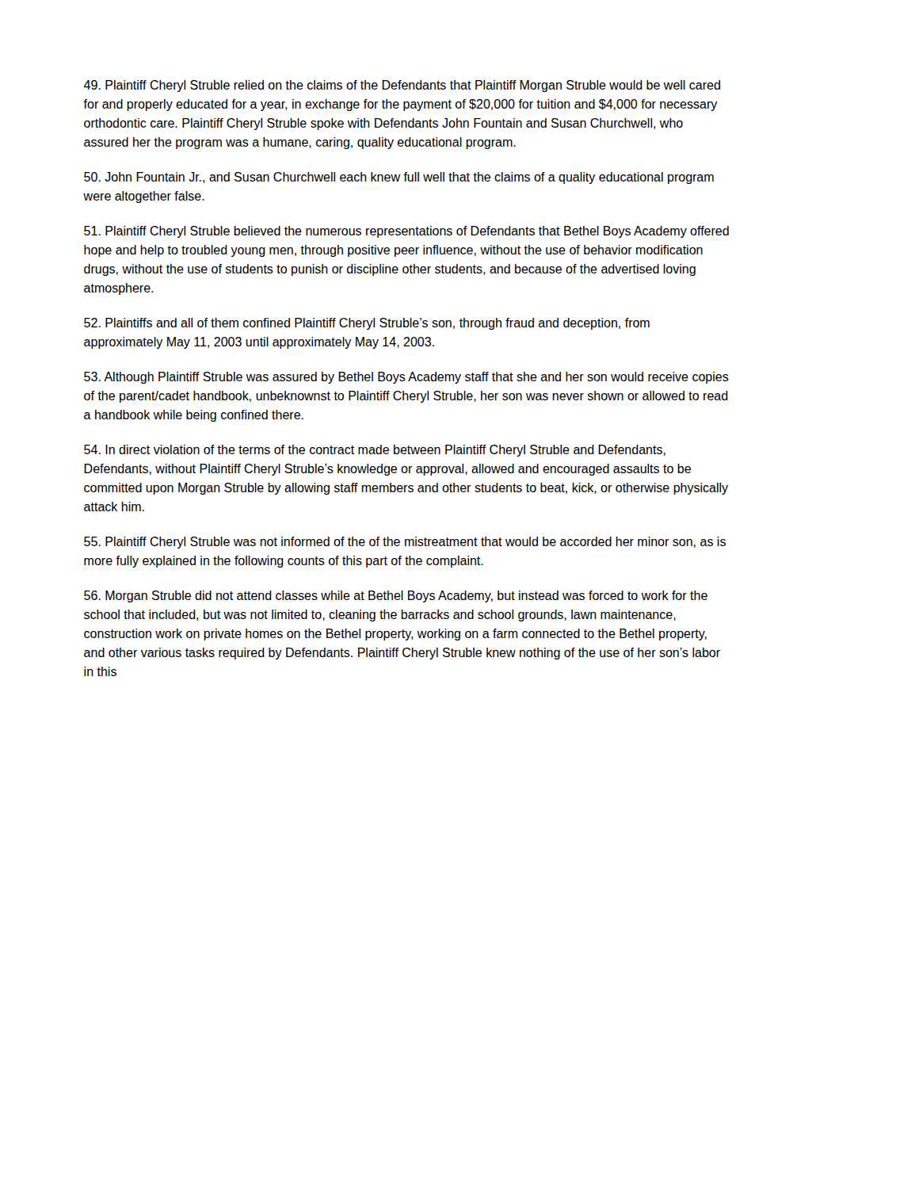49. Plaintiff Cheryl Struble relied on the claims of the Defendants that Plaintiff Morgan Struble would be well cared for and properly educated for a year, in exchange for the payment of $20,000 for tuition and $4,000 for necessary orthodontic care. Plaintiff Cheryl Struble spoke with Defendants John Fountain and Susan Churchwell, who assured her the program was a humane, caring, quality educational program.
50. John Fountain Jr., and Susan Churchwell each knew full well that the claims of a quality educational program were altogether false.
51. Plaintiff Cheryl Struble believed the numerous representations of Defendants that Bethel Boys Academy offered hope and help to troubled young men, through positive peer influence, without the use of behavior modification drugs, without the use of students to punish or discipline other students, and because of the advertised loving atmosphere.
52. Plaintiffs and all of them confined Plaintiff Cheryl Struble’s son, through fraud and deception, from approximately May 11, 2003 until approximately May 14, 2003.
53. Although Plaintiff Struble was assured by Bethel Boys Academy staff that she and her son would receive copies of the parent/cadet handbook, unbeknownst to Plaintiff Cheryl Struble, her son was never shown or allowed to read a handbook while being confined there.
54. In direct violation of the terms of the contract made between Plaintiff Cheryl Struble and Defendants, Defendants, without Plaintiff Cheryl Struble’s knowledge or approval, allowed and encouraged assaults to be committed upon Morgan Struble by allowing staff members and other students to beat, kick, or otherwise physically attack him.
55. Plaintiff Cheryl Struble was not informed of the of the mistreatment that would be accorded her minor son, as is more fully explained in the following counts of this part of the complaint.
56. Morgan Struble did not attend classes while at Bethel Boys Academy, but instead was forced to work for the school that included, but was not limited to, cleaning the barracks and school grounds, lawn maintenance, construction work on private homes on the Bethel property, working on a farm connected to the Bethel property, and other various tasks required by Defendants. Plaintiff Cheryl Struble knew nothing of the use of her son’s labor in this